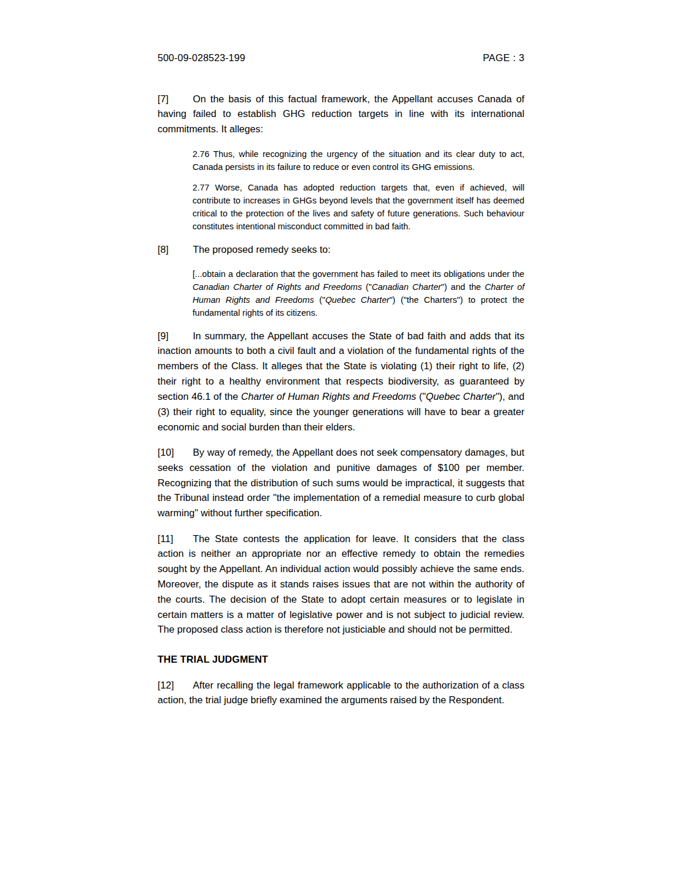500-09-028523-199 PAGE : 3
[7] On the basis of this factual framework, the Appellant accuses Canada of having failed to establish GHG reduction targets in line with its international commitments. It alleges:
2.76 Thus, while recognizing the urgency of the situation and its clear duty to act, Canada persists in its failure to reduce or even control its GHG emissions.
2.77 Worse, Canada has adopted reduction targets that, even if achieved, will contribute to increases in GHGs beyond levels that the government itself has deemed critical to the protection of the lives and safety of future generations. Such behaviour constitutes intentional misconduct committed in bad faith.
[8] The proposed remedy seeks to:
[...obtain a declaration that the government has failed to meet its obligations under the Canadian Charter of Rights and Freedoms ("Canadian Charter") and the Charter of Human Rights and Freedoms ("Quebec Charter") ("the Charters") to protect the fundamental rights of its citizens.
[9] In summary, the Appellant accuses the State of bad faith and adds that its inaction amounts to both a civil fault and a violation of the fundamental rights of the members of the Class. It alleges that the State is violating (1) their right to life, (2) their right to a healthy environment that respects biodiversity, as guaranteed by section 46.1 of the Charter of Human Rights and Freedoms ("Quebec Charter"), and (3) their right to equality, since the younger generations will have to bear a greater economic and social burden than their elders.
[10] By way of remedy, the Appellant does not seek compensatory damages, but seeks cessation of the violation and punitive damages of $100 per member. Recognizing that the distribution of such sums would be impractical, it suggests that the Tribunal instead order "the implementation of a remedial measure to curb global warming" without further specification.
[11] The State contests the application for leave. It considers that the class action is neither an appropriate nor an effective remedy to obtain the remedies sought by the Appellant. An individual action would possibly achieve the same ends. Moreover, the dispute as it stands raises issues that are not within the authority of the courts. The decision of the State to adopt certain measures or to legislate in certain matters is a matter of legislative power and is not subject to judicial review. The proposed class action is therefore not justiciable and should not be permitted.
The Trial Judgment
[12] After recalling the legal framework applicable to the authorization of a class action, the trial judge briefly examined the arguments raised by the Respondent.